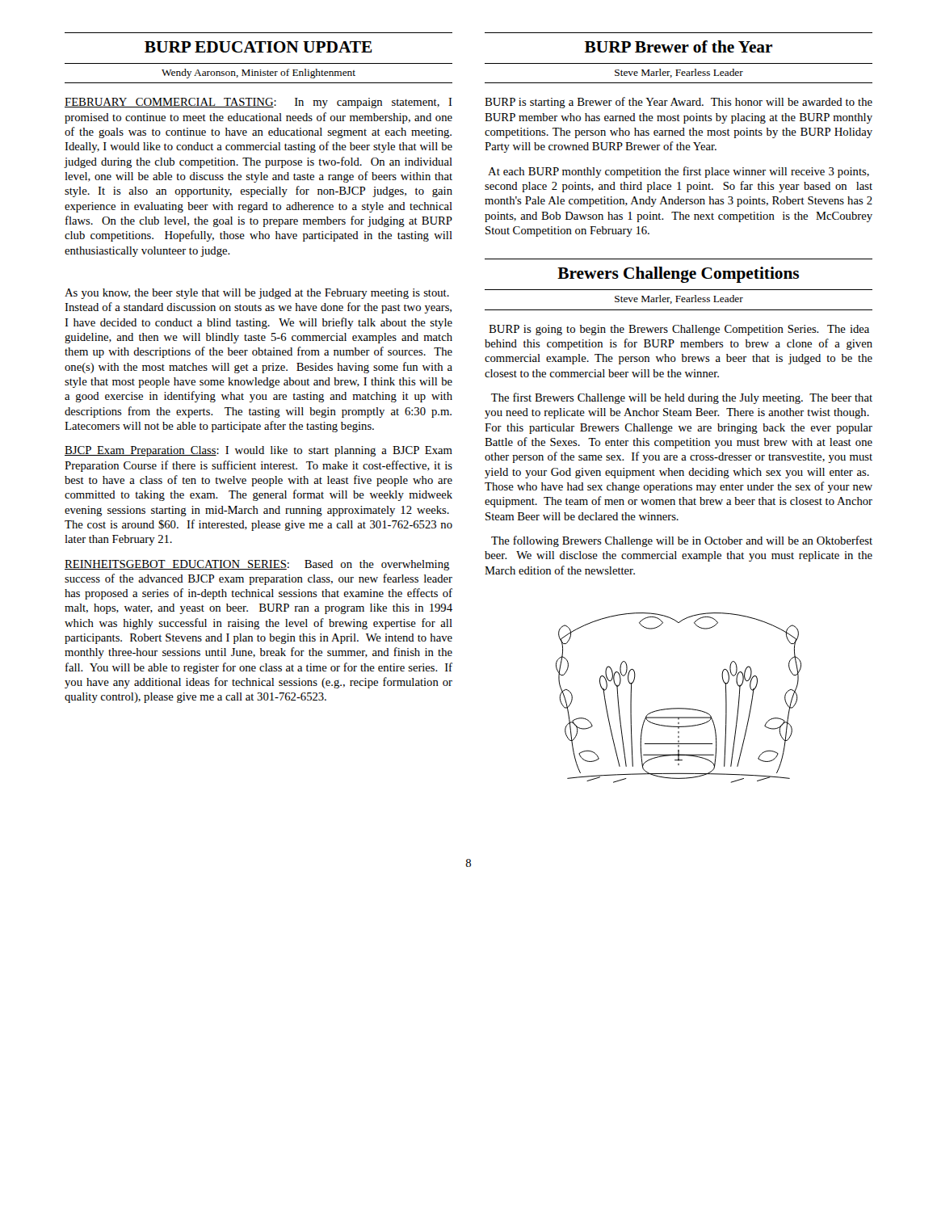BURP EDUCATION UPDATE
Wendy Aaronson, Minister of Enlightenment
FEBRUARY COMMERCIAL TASTING: In my campaign statement, I promised to continue to meet the educational needs of our membership, and one of the goals was to continue to have an educational segment at each meeting. Ideally, I would like to conduct a commercial tasting of the beer style that will be judged during the club competition. The purpose is two-fold. On an individual level, one will be able to discuss the style and taste a range of beers within that style. It is also an opportunity, especially for non-BJCP judges, to gain experience in evaluating beer with regard to adherence to a style and technical flaws. On the club level, the goal is to prepare members for judging at BURP club competitions. Hopefully, those who have participated in the tasting will enthusiastically volunteer to judge.
As you know, the beer style that will be judged at the February meeting is stout. Instead of a standard discussion on stouts as we have done for the past two years, I have decided to conduct a blind tasting. We will briefly talk about the style guideline, and then we will blindly taste 5-6 commercial examples and match them up with descriptions of the beer obtained from a number of sources. The one(s) with the most matches will get a prize. Besides having some fun with a style that most people have some knowledge about and brew, I think this will be a good exercise in identifying what you are tasting and matching it up with descriptions from the experts. The tasting will begin promptly at 6:30 p.m. Latecomers will not be able to participate after the tasting begins.
BJCP Exam Preparation Class: I would like to start planning a BJCP Exam Preparation Course if there is sufficient interest. To make it cost-effective, it is best to have a class of ten to twelve people with at least five people who are committed to taking the exam. The general format will be weekly midweek evening sessions starting in mid-March and running approximately 12 weeks. The cost is around $60. If interested, please give me a call at 301-762-6523 no later than February 21.
REINHEITSGEBOT EDUCATION SERIES: Based on the overwhelming success of the advanced BJCP exam preparation class, our new fearless leader has proposed a series of in-depth technical sessions that examine the effects of malt, hops, water, and yeast on beer. BURP ran a program like this in 1994 which was highly successful in raising the level of brewing expertise for all participants. Robert Stevens and I plan to begin this in April. We intend to have monthly three-hour sessions until June, break for the summer, and finish in the fall. You will be able to register for one class at a time or for the entire series. If you have any additional ideas for technical sessions (e.g., recipe formulation or quality control), please give me a call at 301-762-6523.
BURP Brewer of the Year
Steve Marler, Fearless Leader
BURP is starting a Brewer of the Year Award. This honor will be awarded to the BURP member who has earned the most points by placing at the BURP monthly competitions. The person who has earned the most points by the BURP Holiday Party will be crowned BURP Brewer of the Year.
At each BURP monthly competition the first place winner will receive 3 points, second place 2 points, and third place 1 point. So far this year based on last month's Pale Ale competition, Andy Anderson has 3 points, Robert Stevens has 2 points, and Bob Dawson has 1 point. The next competition is the McCoubrey Stout Competition on February 16.
Brewers Challenge Competitions
Steve Marler, Fearless Leader
BURP is going to begin the Brewers Challenge Competition Series. The idea behind this competition is for BURP members to brew a clone of a given commercial example. The person who brews a beer that is judged to be the closest to the commercial beer will be the winner.
The first Brewers Challenge will be held during the July meeting. The beer that you need to replicate will be Anchor Steam Beer. There is another twist though. For this particular Brewers Challenge we are bringing back the ever popular Battle of the Sexes. To enter this competition you must brew with at least one other person of the same sex. If you are a cross-dresser or transvestite, you must yield to your God given equipment when deciding which sex you will enter as. Those who have had sex change operations may enter under the sex of your new equipment. The team of men or women that brew a beer that is closest to Anchor Steam Beer will be declared the winners.
The following Brewers Challenge will be in October and will be an Oktoberfest beer. We will disclose the commercial example that you must replicate in the March edition of the newsletter.
8